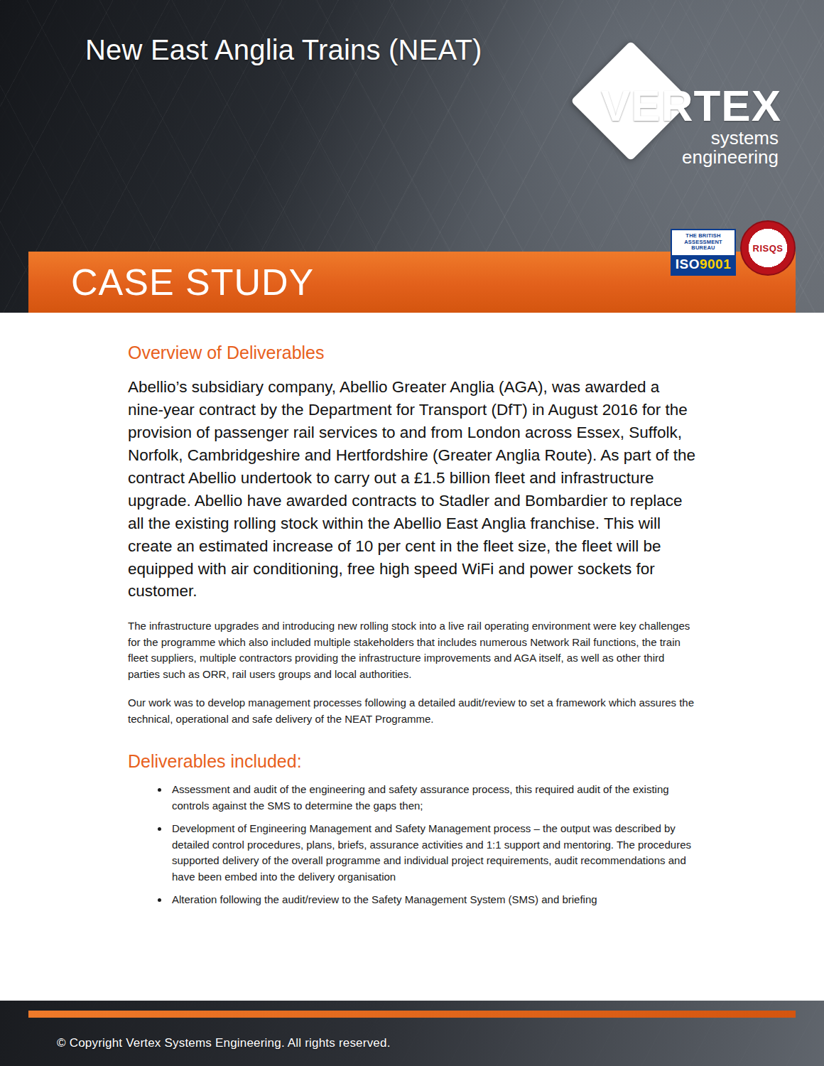New East Anglia Trains (NEAT)
VERTEX
systems
engineering
Case Study
THE BRITISH
ASSESSMENT
BUREAU
ISO9001
RISQS
Overview of Deliverables
Abellio’s subsidiary company, Abellio Greater Anglia (AGA), was awarded a nine-year contract by the Department for Transport (DfT) in August 2016 for the provision of passenger rail services to and from London across Essex, Suffolk, Norfolk, Cambridgeshire and Hertfordshire (Greater Anglia Route). As part of the contract Abellio undertook to carry out a £1.5 billion fleet and infrastructure upgrade. Abellio have awarded contracts to Stadler and Bombardier to replace all the existing rolling stock within the Abellio East Anglia franchise. This will create an estimated increase of 10 per cent in the fleet size, the fleet will be equipped with air conditioning, free high speed WiFi and power sockets for customer.
The infrastructure upgrades and introducing new rolling stock into a live rail operating environment were key challenges for the programme which also included multiple stakeholders that includes numerous Network Rail functions, the train fleet suppliers, multiple contractors providing the infrastructure improvements and AGA itself, as well as other third parties such as ORR, rail users groups and local authorities.
Our work was to develop management processes following a detailed audit/review to set a framework which assures the technical, operational and safe delivery of the NEAT Programme.
Deliverables included:
Assessment and audit of the engineering and safety assurance process, this required audit of the existing controls against the SMS to determine the gaps then;
Development of Engineering Management and Safety Management process – the output was described by detailed control procedures, plans, briefs, assurance activities and 1:1 support and mentoring. The procedures supported delivery of the overall programme and individual project requirements, audit recommendations and have been embed into the delivery organisation
Alteration following the audit/review to the Safety Management System (SMS) and briefing
© Copyright Vertex Systems Engineering. All rights reserved.